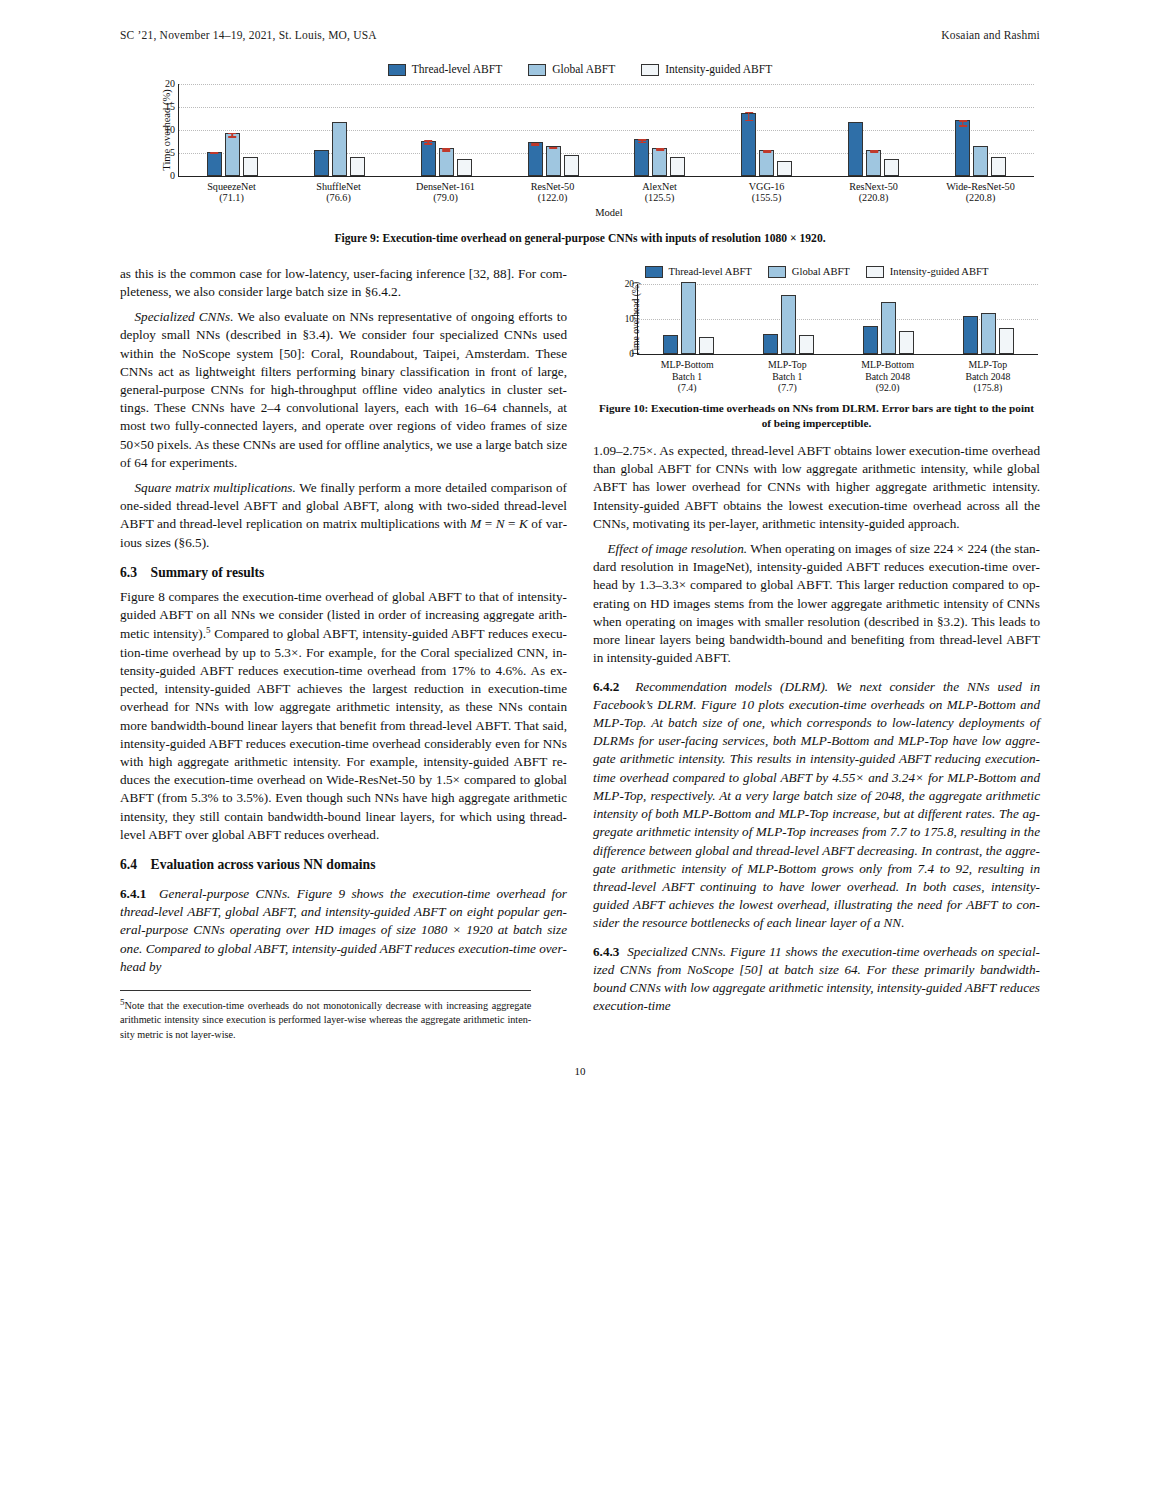SC ’21, November 14–19, 2021, St. Louis, MO, USA
Kosaian and Rashmi
Thread-level ABFT
Global ABFT
Intensity-guided ABFT
Time overhead (%)
20 15 10 5 0
SqueezeNet
(71.1)
ShuffleNet
(76.6)
DenseNet-161
(79.0)
ResNet-50
(122.0)
AlexNet
(125.5)
VGG-16
(155.5)
ResNext-50
(220.8)
Wide-ResNet-50
(220.8)
Model
Figure 9: Execution-time overhead on general-purpose CNNs with inputs of resolution 1080 × 1920.
as this is the common case for low-latency, user-facing inference [32, 88]. For completeness, we also consider large batch size in §6.4.2.
Specialized CNNs. We also evaluate on NNs representative of ongoing efforts to deploy small NNs (described in §3.4). We consider four specialized CNNs used within the NoScope system [50]: Coral, Roundabout, Taipei, Amsterdam. These CNNs act as lightweight filters performing binary classification in front of large, general-purpose CNNs for high-throughput offline video analytics in cluster settings. These CNNs have 2–4 convolutional layers, each with 16–64 channels, at most two fully-connected layers, and operate over regions of video frames of size 50×50 pixels. As these CNNs are used for offline analytics, we use a large batch size of 64 for experiments.
Square matrix multiplications. We finally perform a more detailed comparison of one-sided thread-level ABFT and global ABFT, along with two-sided thread-level ABFT and thread-level replication on matrix multiplications with M = N = K of various sizes (§6.5).
6.3 Summary of results
Figure 8 compares the execution-time overhead of global ABFT to that of intensity-guided ABFT on all NNs we consider (listed in order of increasing aggregate arithmetic intensity).5 Compared to global ABFT, intensity-guided ABFT reduces execution-time overhead by up to 5.3×. For example, for the Coral specialized CNN, intensity-guided ABFT reduces execution-time overhead from 17% to 4.6%. As expected, intensity-guided ABFT achieves the largest reduction in execution-time overhead for NNs with low aggregate arithmetic intensity, as these NNs contain more bandwidth-bound linear layers that benefit from thread-level ABFT. That said, intensity-guided ABFT reduces execution-time overhead considerably even for NNs with high aggregate arithmetic intensity. For example, intensity-guided ABFT reduces the execution-time overhead on Wide-ResNet-50 by 1.5× compared to global ABFT (from 5.3% to 3.5%). Even though such NNs have high aggregate arithmetic intensity, they still contain bandwidth-bound linear layers, for which using thread-level ABFT over global ABFT reduces overhead.
6.4 Evaluation across various NN domains
6.4.1 General-purpose CNNs. Figure 9 shows the execution-time overhead for thread-level ABFT, global ABFT, and intensity-guided ABFT on eight popular general-purpose CNNs operating over HD images of size 1080 × 1920 at batch size one. Compared to global ABFT, intensity-guided ABFT reduces execution-time overhead by
5Note that the execution-time overheads do not monotonically decrease with increasing aggregate arithmetic intensity since execution is performed layer-wise whereas the aggregate arithmetic intensity metric is not layer-wise.
Thread-level ABFT
Global ABFT
Intensity-guided ABFT
Time overhead (%)
20 10 0
MLP-Bottom
Batch 1
(7.4)
MLP-Top
Batch 1
(7.7)
MLP-Bottom
Batch 2048
(92.0)
MLP-Top
Batch 2048
(175.8)
Figure 10: Execution-time overheads on NNs from DLRM. Error bars are tight to the point of being imperceptible.
1.09–2.75×. As expected, thread-level ABFT obtains lower execution-time overhead than global ABFT for CNNs with low aggregate arithmetic intensity, while global ABFT has lower overhead for CNNs with higher aggregate arithmetic intensity. Intensity-guided ABFT obtains the lowest execution-time overhead across all the CNNs, motivating its per-layer, arithmetic intensity-guided approach.
Effect of image resolution. When operating on images of size 224 × 224 (the standard resolution in ImageNet), intensity-guided ABFT reduces execution-time overhead by 1.3–3.3× compared to global ABFT. This larger reduction compared to operating on HD images stems from the lower aggregate arithmetic intensity of CNNs when operating on images with smaller resolution (described in §3.2). This leads to more linear layers being bandwidth-bound and benefiting from thread-level ABFT in intensity-guided ABFT.
6.4.2 Recommendation models (DLRM). We next consider the NNs used in Facebook’s DLRM. Figure 10 plots execution-time overheads on MLP-Bottom and MLP-Top. At batch size of one, which corresponds to low-latency deployments of DLRMs for user-facing services, both MLP-Bottom and MLP-Top have low aggregate arithmetic intensity. This results in intensity-guided ABFT reducing execution-time overhead compared to global ABFT by 4.55× and 3.24× for MLP-Bottom and MLP-Top, respectively. At a very large batch size of 2048, the aggregate arithmetic intensity of both MLP-Bottom and MLP-Top increase, but at different rates. The aggregate arithmetic intensity of MLP-Top increases from 7.7 to 175.8, resulting in the difference between global and thread-level ABFT decreasing. In contrast, the aggregate arithmetic intensity of MLP-Bottom grows only from 7.4 to 92, resulting in thread-level ABFT continuing to have lower overhead. In both cases, intensity-guided ABFT achieves the lowest overhead, illustrating the need for ABFT to consider the resource bottlenecks of each linear layer of a NN.
6.4.3 Specialized CNNs. Figure 11 shows the execution-time overheads on specialized CNNs from NoScope [50] at batch size 64. For these primarily bandwidth-bound CNNs with low aggregate arithmetic intensity, intensity-guided ABFT reduces execution-time
10